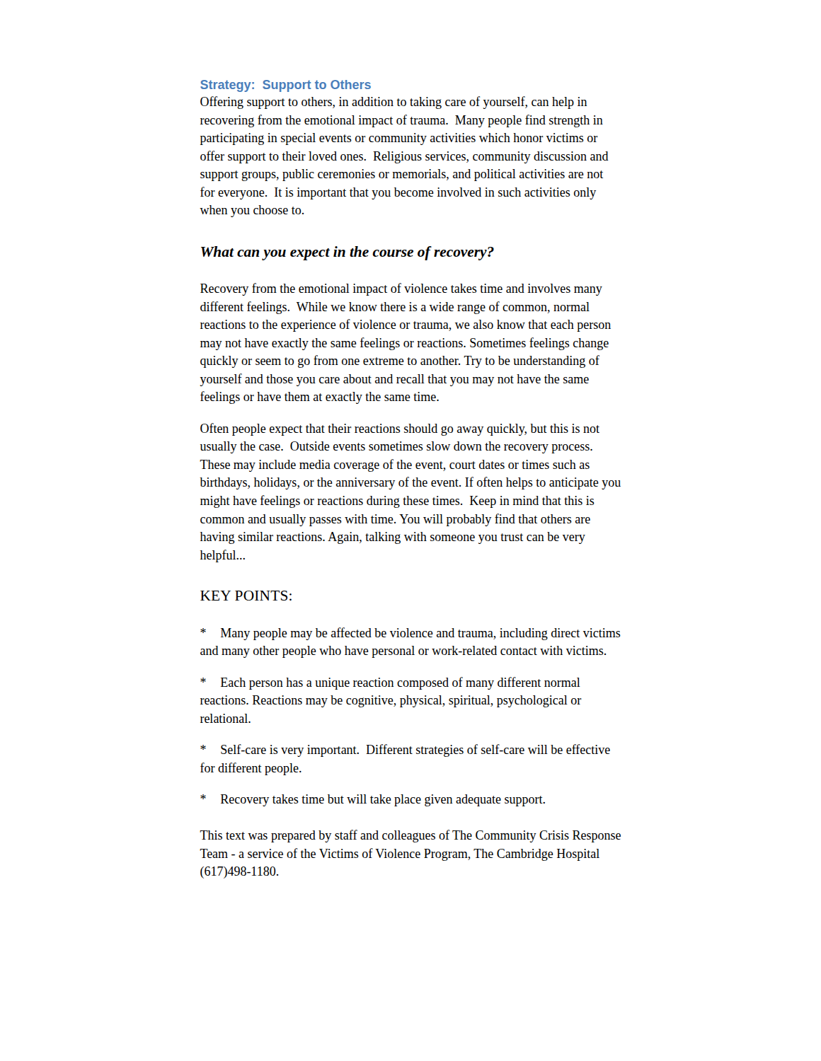Strategy: Support to Others
Offering support to others, in addition to taking care of yourself, can help in recovering from the emotional impact of trauma. Many people find strength in participating in special events or community activities which honor victims or offer support to their loved ones. Religious services, community discussion and support groups, public ceremonies or memorials, and political activities are not for everyone. It is important that you become involved in such activities only when you choose to.
What can you expect in the course of recovery?
Recovery from the emotional impact of violence takes time and involves many different feelings. While we know there is a wide range of common, normal reactions to the experience of violence or trauma, we also know that each person may not have exactly the same feelings or reactions. Sometimes feelings change quickly or seem to go from one extreme to another. Try to be understanding of yourself and those you care about and recall that you may not have the same feelings or have them at exactly the same time.
Often people expect that their reactions should go away quickly, but this is not usually the case. Outside events sometimes slow down the recovery process. These may include media coverage of the event, court dates or times such as birthdays, holidays, or the anniversary of the event. If often helps to anticipate you might have feelings or reactions during these times. Keep in mind that this is common and usually passes with time. You will probably find that others are having similar reactions. Again, talking with someone you trust can be very helpful...
KEY POINTS:
*Many people may be affected be violence and trauma, including direct victims and many other people who have personal or work-related contact with victims.
*Each person has a unique reaction composed of many different normal reactions. Reactions may be cognitive, physical, spiritual, psychological or relational.
*Self-care is very important. Different strategies of self-care will be effective for different people.
*Recovery takes time but will take place given adequate support.
This text was prepared by staff and colleagues of The Community Crisis Response Team - a service of the Victims of Violence Program, The Cambridge Hospital (617)498-1180.